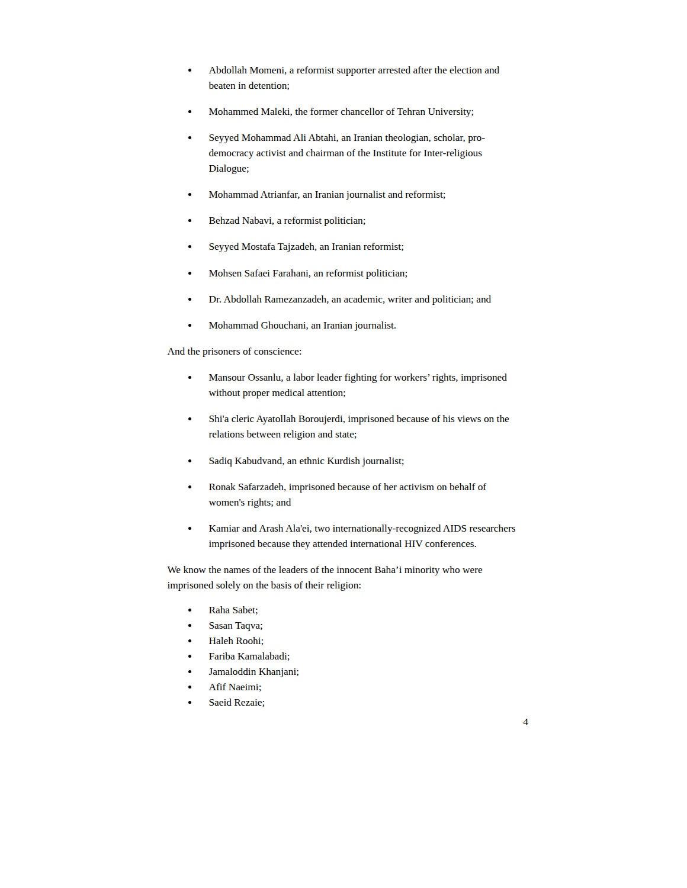Abdollah Momeni, a reformist supporter arrested after the election and beaten in detention;
Mohammed Maleki, the former chancellor of Tehran University;
Seyyed Mohammad Ali Abtahi, an Iranian theologian, scholar, pro-democracy activist and chairman of the Institute for Inter-religious Dialogue;
Mohammad Atrianfar, an Iranian journalist and reformist;
Behzad Nabavi, a reformist politician;
Seyyed Mostafa Tajzadeh, an Iranian reformist;
Mohsen Safaei Farahani, an reformist politician;
Dr. Abdollah Ramezanzadeh, an academic, writer and politician; and
Mohammad Ghouchani, an Iranian journalist.
And the prisoners of conscience:
Mansour Ossanlu, a labor leader fighting for workers’ rights, imprisoned without proper medical attention;
Shi'a cleric Ayatollah Boroujerdi, imprisoned because of his views on the relations between religion and state;
Sadiq Kabudvand, an ethnic Kurdish journalist;
Ronak Safarzadeh, imprisoned because of her activism on behalf of women's rights; and
Kamiar and Arash Ala'ei, two internationally-recognized AIDS researchers imprisoned because they attended international HIV conferences.
We know the names of the leaders of the innocent Baha’i minority who were imprisoned solely on the basis of their religion:
Raha Sabet;
Sasan Taqva;
Haleh Roohi;
Fariba Kamalabadi;
Jamaloddin Khanjani;
Afif Naeimi;
Saeid Rezaie;
4